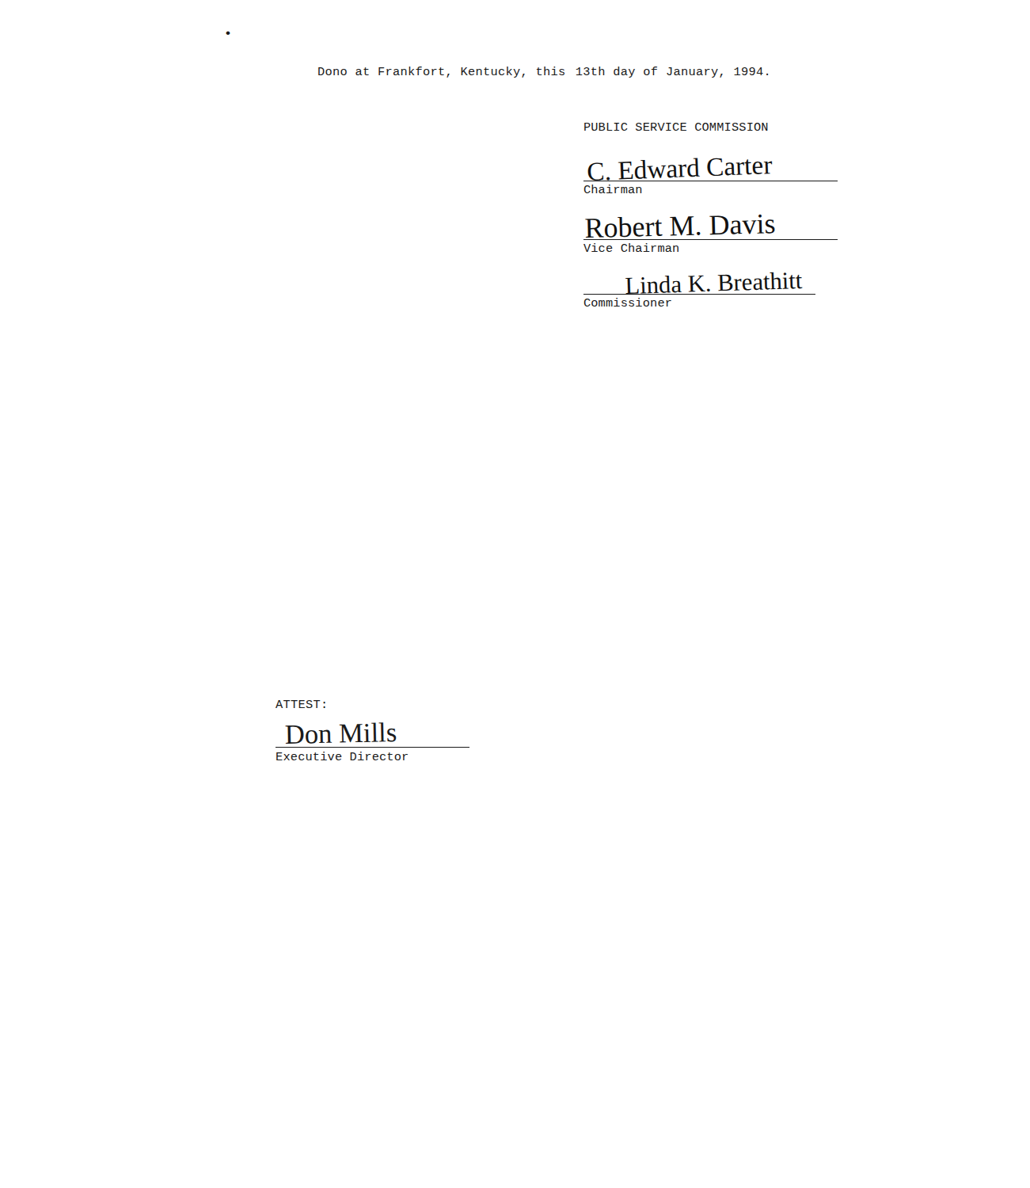•
Dono at Frankfort, Kentucky, this 13th day of January, 1994.
PUBLIC SERVICE COMMISSION
C. Edward Carter
Chairman
Robert M. Davis
Vice Chairman
Linda K. Breathitt
Commissioner
ATTEST:
Don Mills
Executive Director